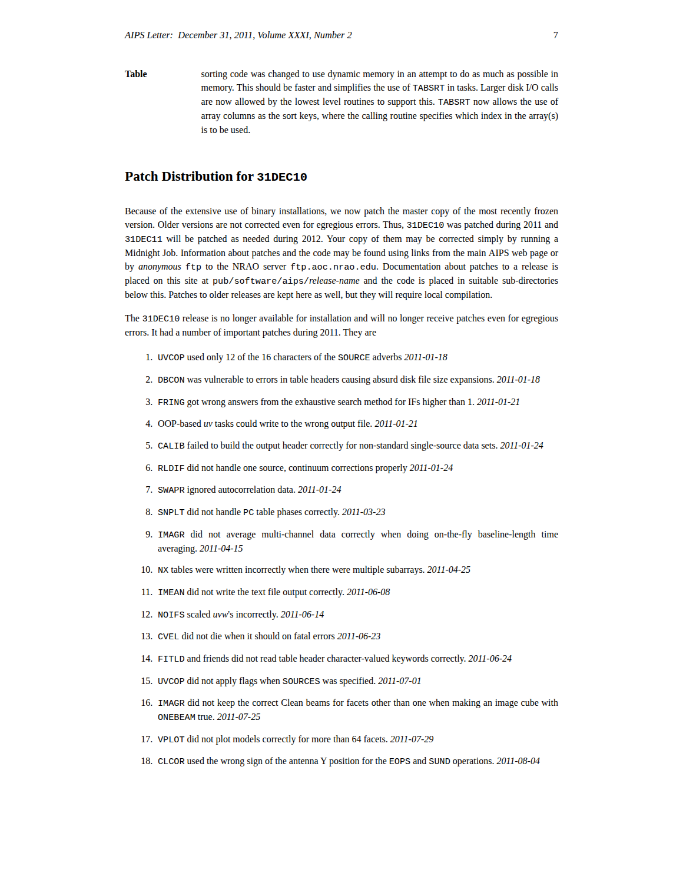AIPS Letter: December 31, 2011, Volume XXXI, Number 2
7
Table
sorting code was changed to use dynamic memory in an attempt to do as much as possible in memory. This should be faster and simplifies the use of TABSRT in tasks. Larger disk I/O calls are now allowed by the lowest level routines to support this. TABSRT now allows the use of array columns as the sort keys, where the calling routine specifies which index in the array(s) is to be used.
Patch Distribution for 31DEC10
Because of the extensive use of binary installations, we now patch the master copy of the most recently frozen version. Older versions are not corrected even for egregious errors. Thus, 31DEC10 was patched during 2011 and 31DEC11 will be patched as needed during 2012. Your copy of them may be corrected simply by running a Midnight Job. Information about patches and the code may be found using links from the main AIPS web page or by anonymous ftp to the NRAO server ftp.aoc.nrao.edu. Documentation about patches to a release is placed on this site at pub/software/aips/release-name and the code is placed in suitable sub-directories below this. Patches to older releases are kept here as well, but they will require local compilation.
The 31DEC10 release is no longer available for installation and will no longer receive patches even for egregious errors. It had a number of important patches during 2011. They are
UVCOP used only 12 of the 16 characters of the SOURCE adverbs 2011-01-18
DBCON was vulnerable to errors in table headers causing absurd disk file size expansions. 2011-01-18
FRING got wrong answers from the exhaustive search method for IFs higher than 1. 2011-01-21
OOP-based uv tasks could write to the wrong output file. 2011-01-21
CALIB failed to build the output header correctly for non-standard single-source data sets. 2011-01-24
RLDIF did not handle one source, continuum corrections properly 2011-01-24
SWAPR ignored autocorrelation data. 2011-01-24
SNPLT did not handle PC table phases correctly. 2011-03-23
IMAGR did not average multi-channel data correctly when doing on-the-fly baseline-length time averaging. 2011-04-15
NX tables were written incorrectly when there were multiple subarrays. 2011-04-25
IMEAN did not write the text file output correctly. 2011-06-08
NOIFS scaled uvw's incorrectly. 2011-06-14
CVEL did not die when it should on fatal errors 2011-06-23
FITLD and friends did not read table header character-valued keywords correctly. 2011-06-24
UVCOP did not apply flags when SOURCES was specified. 2011-07-01
IMAGR did not keep the correct Clean beams for facets other than one when making an image cube with ONEBEAM true. 2011-07-25
VPLOT did not plot models correctly for more than 64 facets. 2011-07-29
CLCOR used the wrong sign of the antenna Y position for the EOPS and SUND operations. 2011-08-04